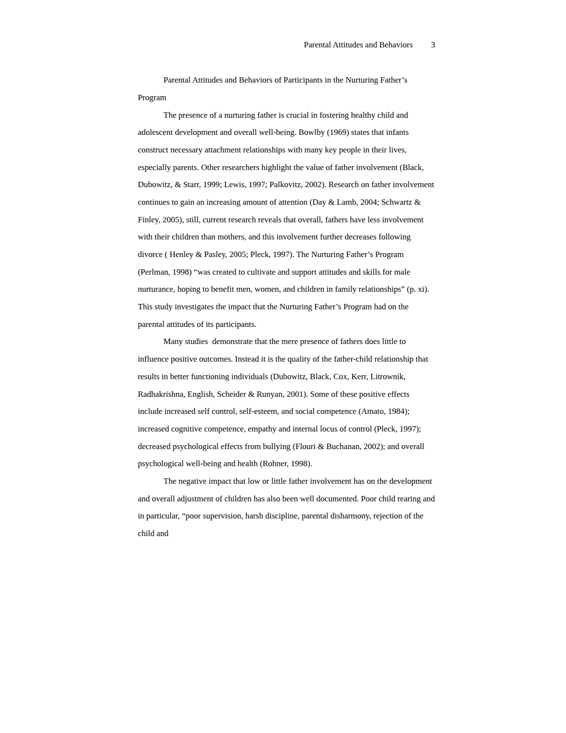Parental Attitudes and Behaviors3
Parental Attitudes and Behaviors of Participants in the Nurturing Father’s Program
The presence of a nurturing father is crucial in fostering healthy child and adolescent development and overall well-being. Bowlby (1969) states that infants construct necessary attachment relationships with many key people in their lives, especially parents. Other researchers highlight the value of father involvement (Black, Dubowitz, & Starr, 1999; Lewis, 1997; Palkovitz, 2002). Research on father involvement continues to gain an increasing amount of attention (Day & Lamb, 2004; Schwartz & Finley, 2005), still, current research reveals that overall, fathers have less involvement with their children than mothers, and this involvement further decreases following divorce ( Henley & Pasley, 2005; Pleck, 1997). The Nurturing Father’s Program (Perlman, 1998) “was created to cultivate and support attitudes and skills for male nurturance, hoping to benefit men, women, and children in family relationships” (p. xi). This study investigates the impact that the Nurturing Father’s Program had on the parental attitudes of its participants.
Many studies demonstrate that the mere presence of fathers does little to influence positive outcomes. Instead it is the quality of the father-child relationship that results in better functioning individuals (Dubowitz, Black, Cox, Kerr, Litrownik, Radhakrishna, English, Scheider & Runyan, 2001). Some of these positive effects include increased self control, self-esteem, and social competence (Amato, 1984); increased cognitive competence, empathy and internal locus of control (Pleck, 1997); decreased psychological effects from bullying (Flouri & Buchanan, 2002); and overall psychological well-being and health (Rohner, 1998).
The negative impact that low or little father involvement has on the development and overall adjustment of children has also been well documented. Poor child rearing and in particular, “poor supervision, harsh discipline, parental disharmony, rejection of the child and